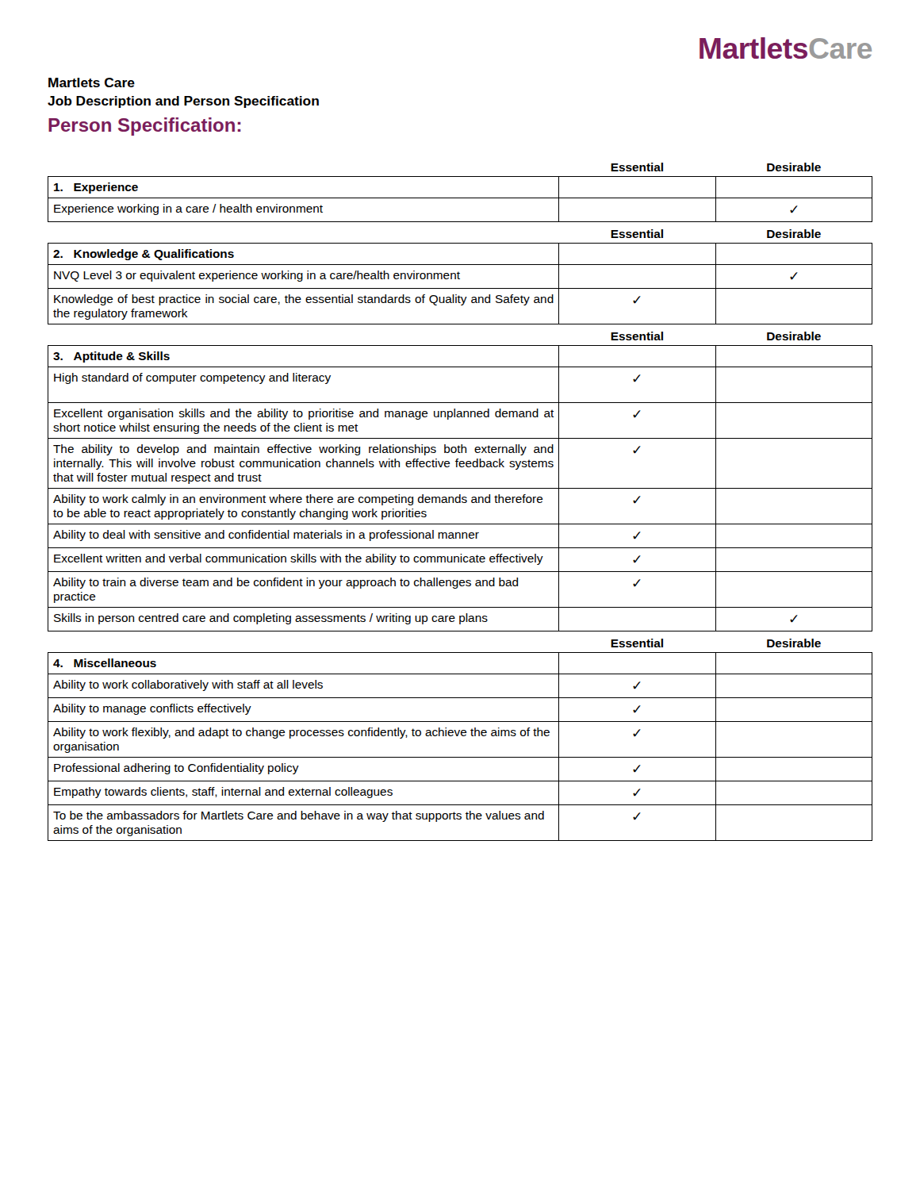Martlets Care
Martlets Care
Job Description and Person Specification
Person Specification:
| | Essential | Desirable |
| 1. Experience | | |
| Experience working in a care / health environment | | ✓ |
| | Essential | Desirable |
| 2. Knowledge & Qualifications | | |
| NVQ Level 3 or equivalent experience working in a care/health environment | | ✓ |
| Knowledge of best practice in social care, the essential standards of Quality and Safety and the regulatory framework | ✓ | |
| | Essential | Desirable |
| 3. Aptitude & Skills | | |
| High standard of computer competency and literacy | ✓ | |
| Excellent organisation skills and the ability to prioritise and manage unplanned demand at short notice whilst ensuring the needs of the client is met | ✓ | |
| The ability to develop and maintain effective working relationships both externally and internally. This will involve robust communication channels with effective feedback systems that will foster mutual respect and trust | ✓ | |
| Ability to work calmly in an environment where there are competing demands and therefore to be able to react appropriately to constantly changing work priorities | ✓ | |
| Ability to deal with sensitive and confidential materials in a professional manner | ✓ | |
| Excellent written and verbal communication skills with the ability to communicate effectively | ✓ | |
| Ability to train a diverse team and be confident in your approach to challenges and bad practice | ✓ | |
| Skills in person centred care and completing assessments / writing up care plans | | ✓ |
| | Essential | Desirable |
| 4. Miscellaneous | | |
| Ability to work collaboratively with staff at all levels | ✓ | |
| Ability to manage conflicts effectively | ✓ | |
| Ability to work flexibly, and adapt to change processes confidently, to achieve the aims of the organisation | ✓ | |
| Professional adhering to Confidentiality policy | ✓ | |
| Empathy towards clients, staff, internal and external colleagues | ✓ | |
| To be the ambassadors for Martlets Care and behave in a way that supports the values and aims of the organisation | ✓ | |